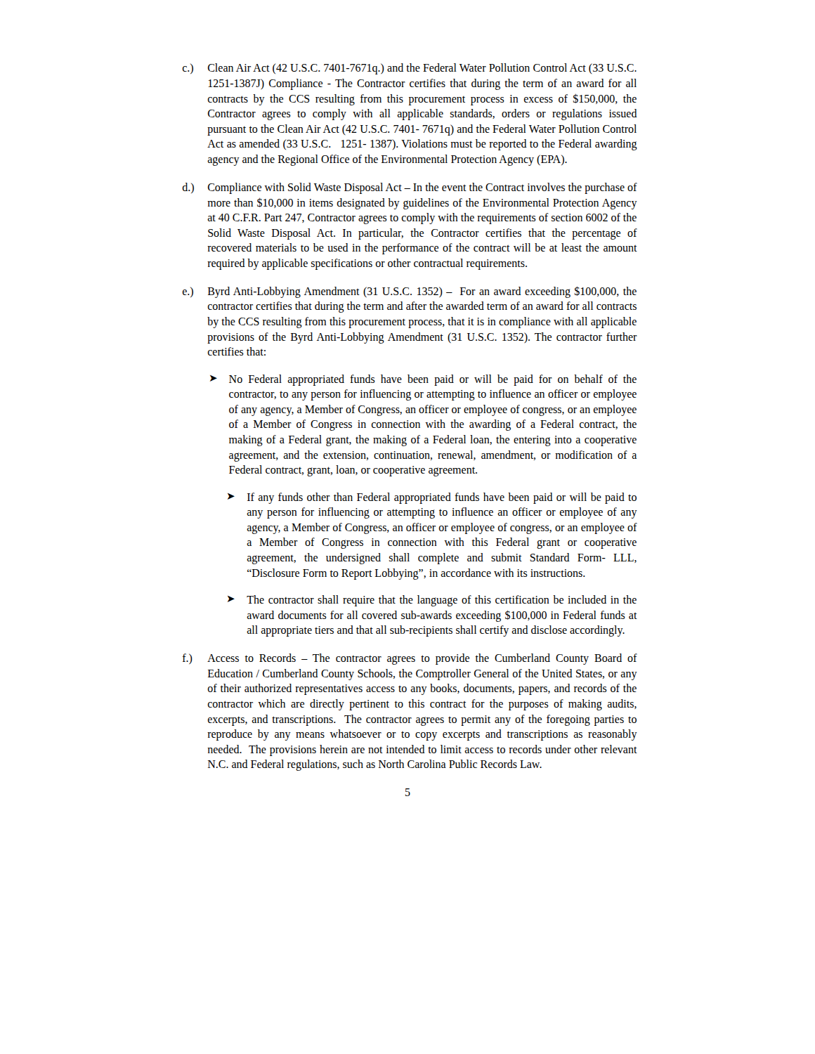c.) Clean Air Act (42 U.S.C. 7401-7671q.) and the Federal Water Pollution Control Act (33 U.S.C. 1251-1387J) Compliance - The Contractor certifies that during the term of an award for all contracts by the CCS resulting from this procurement process in excess of $150,000, the Contractor agrees to comply with all applicable standards, orders or regulations issued pursuant to the Clean Air Act (42 U.S.C. 7401- 7671q) and the Federal Water Pollution Control Act as amended (33 U.S.C. 1251- 1387). Violations must be reported to the Federal awarding agency and the Regional Office of the Environmental Protection Agency (EPA).
d.) Compliance with Solid Waste Disposal Act – In the event the Contract involves the purchase of more than $10,000 in items designated by guidelines of the Environmental Protection Agency at 40 C.F.R. Part 247, Contractor agrees to comply with the requirements of section 6002 of the Solid Waste Disposal Act. In particular, the Contractor certifies that the percentage of recovered materials to be used in the performance of the contract will be at least the amount required by applicable specifications or other contractual requirements.
e.) Byrd Anti-Lobbying Amendment (31 U.S.C. 1352) – For an award exceeding $100,000, the contractor certifies that during the term and after the awarded term of an award for all contracts by the CCS resulting from this procurement process, that it is in compliance with all applicable provisions of the Byrd Anti-Lobbying Amendment (31 U.S.C. 1352). The contractor further certifies that:
➤ No Federal appropriated funds have been paid or will be paid for on behalf of the contractor, to any person for influencing or attempting to influence an officer or employee of any agency, a Member of Congress, an officer or employee of congress, or an employee of a Member of Congress in connection with the awarding of a Federal contract, the making of a Federal grant, the making of a Federal loan, the entering into a cooperative agreement, and the extension, continuation, renewal, amendment, or modification of a Federal contract, grant, loan, or cooperative agreement.
➤ If any funds other than Federal appropriated funds have been paid or will be paid to any person for influencing or attempting to influence an officer or employee of any agency, a Member of Congress, an officer or employee of congress, or an employee of a Member of Congress in connection with this Federal grant or cooperative agreement, the undersigned shall complete and submit Standard Form- LLL, “Disclosure Form to Report Lobbying”, in accordance with its instructions.
➤ The contractor shall require that the language of this certification be included in the award documents for all covered sub-awards exceeding $100,000 in Federal funds at all appropriate tiers and that all sub-recipients shall certify and disclose accordingly.
f.) Access to Records – The contractor agrees to provide the Cumberland County Board of Education / Cumberland County Schools, the Comptroller General of the United States, or any of their authorized representatives access to any books, documents, papers, and records of the contractor which are directly pertinent to this contract for the purposes of making audits, excerpts, and transcriptions. The contractor agrees to permit any of the foregoing parties to reproduce by any means whatsoever or to copy excerpts and transcriptions as reasonably needed. The provisions herein are not intended to limit access to records under other relevant N.C. and Federal regulations, such as North Carolina Public Records Law.
5